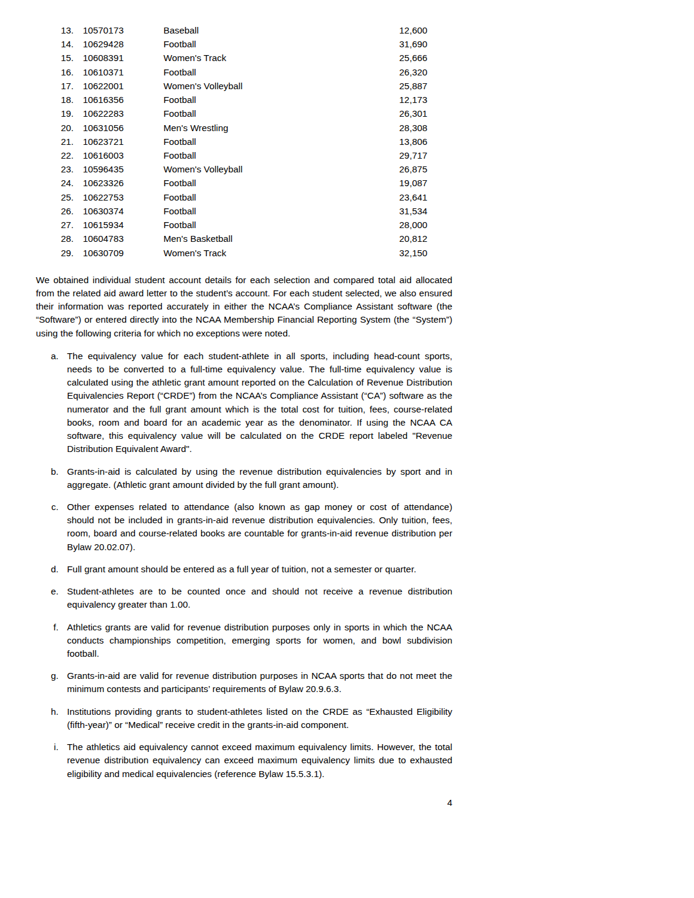| 13. | 10570173 | Baseball | 12,600 |
| 14. | 10629428 | Football | 31,690 |
| 15. | 10608391 | Women's Track | 25,666 |
| 16. | 10610371 | Football | 26,320 |
| 17. | 10622001 | Women's Volleyball | 25,887 |
| 18. | 10616356 | Football | 12,173 |
| 19. | 10622283 | Football | 26,301 |
| 20. | 10631056 | Men's Wrestling | 28,308 |
| 21. | 10623721 | Football | 13,806 |
| 22. | 10616003 | Football | 29,717 |
| 23. | 10596435 | Women's Volleyball | 26,875 |
| 24. | 10623326 | Football | 19,087 |
| 25. | 10622753 | Football | 23,641 |
| 26. | 10630374 | Football | 31,534 |
| 27. | 10615934 | Football | 28,000 |
| 28. | 10604783 | Men's Basketball | 20,812 |
| 29. | 10630709 | Women's Track | 32,150 |
We obtained individual student account details for each selection and compared total aid allocated from the related aid award letter to the student’s account. For each student selected, we also ensured their information was reported accurately in either the NCAA’s Compliance Assistant software (the “Software”) or entered directly into the NCAA Membership Financial Reporting System (the “System”) using the following criteria for which no exceptions were noted.
The equivalency value for each student-athlete in all sports, including head-count sports, needs to be converted to a full-time equivalency value. The full-time equivalency value is calculated using the athletic grant amount reported on the Calculation of Revenue Distribution Equivalencies Report (“CRDE”) from the NCAA’s Compliance Assistant (“CA”) software as the numerator and the full grant amount which is the total cost for tuition, fees, course-related books, room and board for an academic year as the denominator. If using the NCAA CA software, this equivalency value will be calculated on the CRDE report labeled "Revenue Distribution Equivalent Award".
Grants-in-aid is calculated by using the revenue distribution equivalencies by sport and in aggregate. (Athletic grant amount divided by the full grant amount).
Other expenses related to attendance (also known as gap money or cost of attendance) should not be included in grants-in-aid revenue distribution equivalencies. Only tuition, fees, room, board and course-related books are countable for grants-in-aid revenue distribution per Bylaw 20.02.07).
Full grant amount should be entered as a full year of tuition, not a semester or quarter.
Student-athletes are to be counted once and should not receive a revenue distribution equivalency greater than 1.00.
Athletics grants are valid for revenue distribution purposes only in sports in which the NCAA conducts championships competition, emerging sports for women, and bowl subdivision football.
Grants-in-aid are valid for revenue distribution purposes in NCAA sports that do not meet the minimum contests and participants’ requirements of Bylaw 20.9.6.3.
Institutions providing grants to student-athletes listed on the CRDE as “Exhausted Eligibility (fifth-year)” or “Medical” receive credit in the grants-in-aid component.
The athletics aid equivalency cannot exceed maximum equivalency limits. However, the total revenue distribution equivalency can exceed maximum equivalency limits due to exhausted eligibility and medical equivalencies (reference Bylaw 15.5.3.1).
4